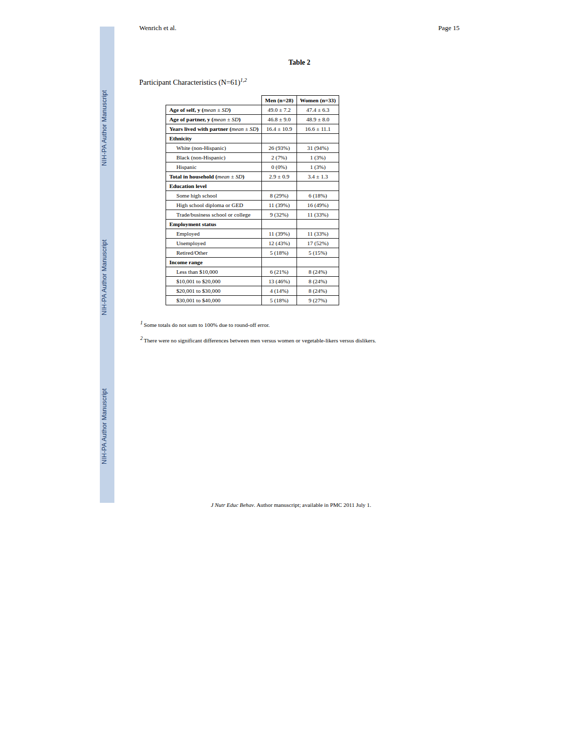NIH-PA Author Manuscript
NIH-PA Author Manuscript
NIH-PA Author Manuscript
Wenrich et al.
Page 15
Table 2
Participant Characteristics (N=61)1,2
| | Men (n=28) | Women (n=33) |
| --- | --- | --- |
| Age of self, y ( mean ± SD ) | 49.0 ± 7.2 | 47.4 ± 6.3 |
| Age of partner, y ( mean ± SD ) | 46.8 ± 9.0 | 48.9 ± 8.0 |
| Years lived with partner ( mean ± SD ) | 16.4 ± 10.9 | 16.6 ± 11.1 |
| Ethnicity | | |
| White (non-Hispanic) | 26 (93%) | 31 (94%) |
| Black (non-Hispanic) | 2 (7%) | 1 (3%) |
| Hispanic | 0 (0%) | 1 (3%) |
| Total in household ( mean ± SD ) | 2.9 ± 0.9 | 3.4 ± 1.3 |
| Education level | | |
| Some high school | 8 (29%) | 6 (18%) |
| High school diploma or GED | 11 (39%) | 16 (49%) |
| Trade/business school or college | 9 (32%) | 11 (33%) |
| Employment status | | |
| Employed | 11 (39%) | 11 (33%) |
| Unemployed | 12 (43%) | 17 (52%) |
| Retired/Other | 5 (18%) | 5 (15%) |
| Income range | | |
| Less than $10,000 | 6 (21%) | 8 (24%) |
| $10,001 to $20,000 | 13 (46%) | 8 (24%) |
| $20,001 to $30,000 | 4 (14%) | 8 (24%) |
| $30,001 to $40,000 | 5 (18%) | 9 (27%) |
1Some totals do not sum to 100% due to round-off error.
2There were no significant differences between men versus women or vegetable-likers versus dislikers.
J Nutr Educ Behav. Author manuscript; available in PMC 2011 July 1.